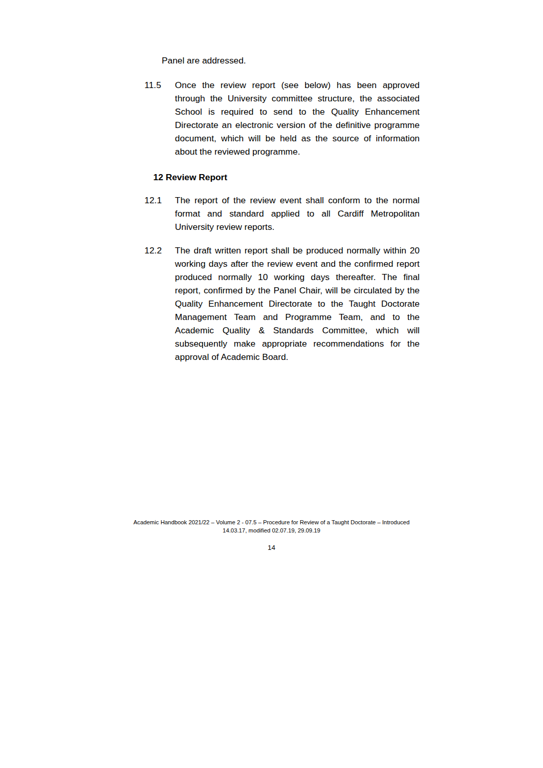Panel are addressed.
11.5 Once the review report (see below) has been approved through the University committee structure, the associated School is required to send to the Quality Enhancement Directorate an electronic version of the definitive programme document, which will be held as the source of information about the reviewed programme.
12 Review Report
12.1 The report of the review event shall conform to the normal format and standard applied to all Cardiff Metropolitan University review reports.
12.2 The draft written report shall be produced normally within 20 working days after the review event and the confirmed report produced normally 10 working days thereafter. The final report, confirmed by the Panel Chair, will be circulated by the Quality Enhancement Directorate to the Taught Doctorate Management Team and Programme Team, and to the Academic Quality & Standards Committee, which will subsequently make appropriate recommendations for the approval of Academic Board.
Academic Handbook 2021/22 – Volume 2 - 07.5 – Procedure for Review of a Taught Doctorate – Introduced
14.03.17, modified 02.07.19, 29.09.19
14